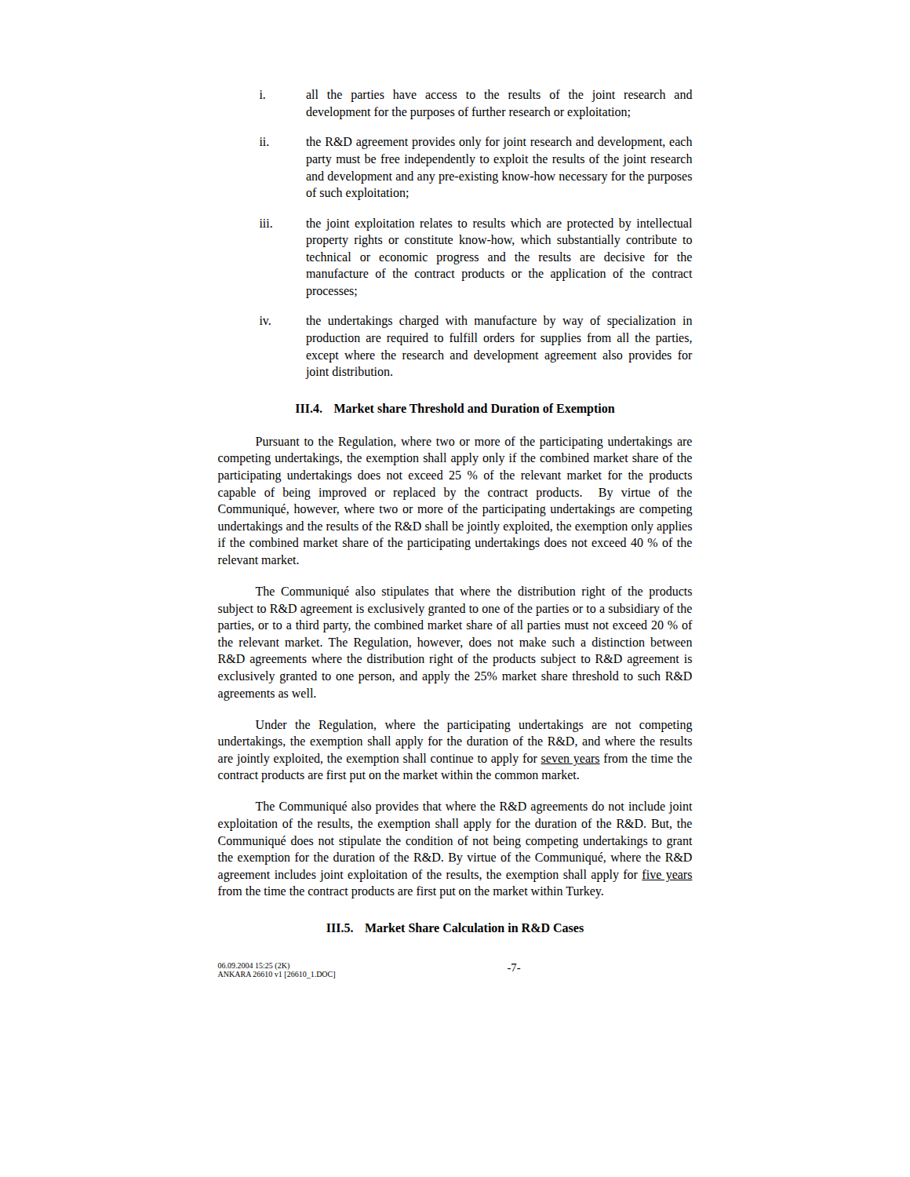i. all the parties have access to the results of the joint research and development for the purposes of further research or exploitation;
ii. the R&D agreement provides only for joint research and development, each party must be free independently to exploit the results of the joint research and development and any pre-existing know-how necessary for the purposes of such exploitation;
iii. the joint exploitation relates to results which are protected by intellectual property rights or constitute know-how, which substantially contribute to technical or economic progress and the results are decisive for the manufacture of the contract products or the application of the contract processes;
iv. the undertakings charged with manufacture by way of specialization in production are required to fulfill orders for supplies from all the parties, except where the research and development agreement also provides for joint distribution.
III.4. Market share Threshold and Duration of Exemption
Pursuant to the Regulation, where two or more of the participating undertakings are competing undertakings, the exemption shall apply only if the combined market share of the participating undertakings does not exceed 25 % of the relevant market for the products capable of being improved or replaced by the contract products. By virtue of the Communiqué, however, where two or more of the participating undertakings are competing undertakings and the results of the R&D shall be jointly exploited, the exemption only applies if the combined market share of the participating undertakings does not exceed 40 % of the relevant market.
The Communiqué also stipulates that where the distribution right of the products subject to R&D agreement is exclusively granted to one of the parties or to a subsidiary of the parties, or to a third party, the combined market share of all parties must not exceed 20 % of the relevant market. The Regulation, however, does not make such a distinction between R&D agreements where the distribution right of the products subject to R&D agreement is exclusively granted to one person, and apply the 25% market share threshold to such R&D agreements as well.
Under the Regulation, where the participating undertakings are not competing undertakings, the exemption shall apply for the duration of the R&D, and where the results are jointly exploited, the exemption shall continue to apply for seven years from the time the contract products are first put on the market within the common market.
The Communiqué also provides that where the R&D agreements do not include joint exploitation of the results, the exemption shall apply for the duration of the R&D. But, the Communiqué does not stipulate the condition of not being competing undertakings to grant the exemption for the duration of the R&D. By virtue of the Communiqué, where the R&D agreement includes joint exploitation of the results, the exemption shall apply for five years from the time the contract products are first put on the market within Turkey.
III.5. Market Share Calculation in R&D Cases
06.09.2004 15:25 (2K)
ANKARA 26610 v1 [26610_1.DOC]
-7-